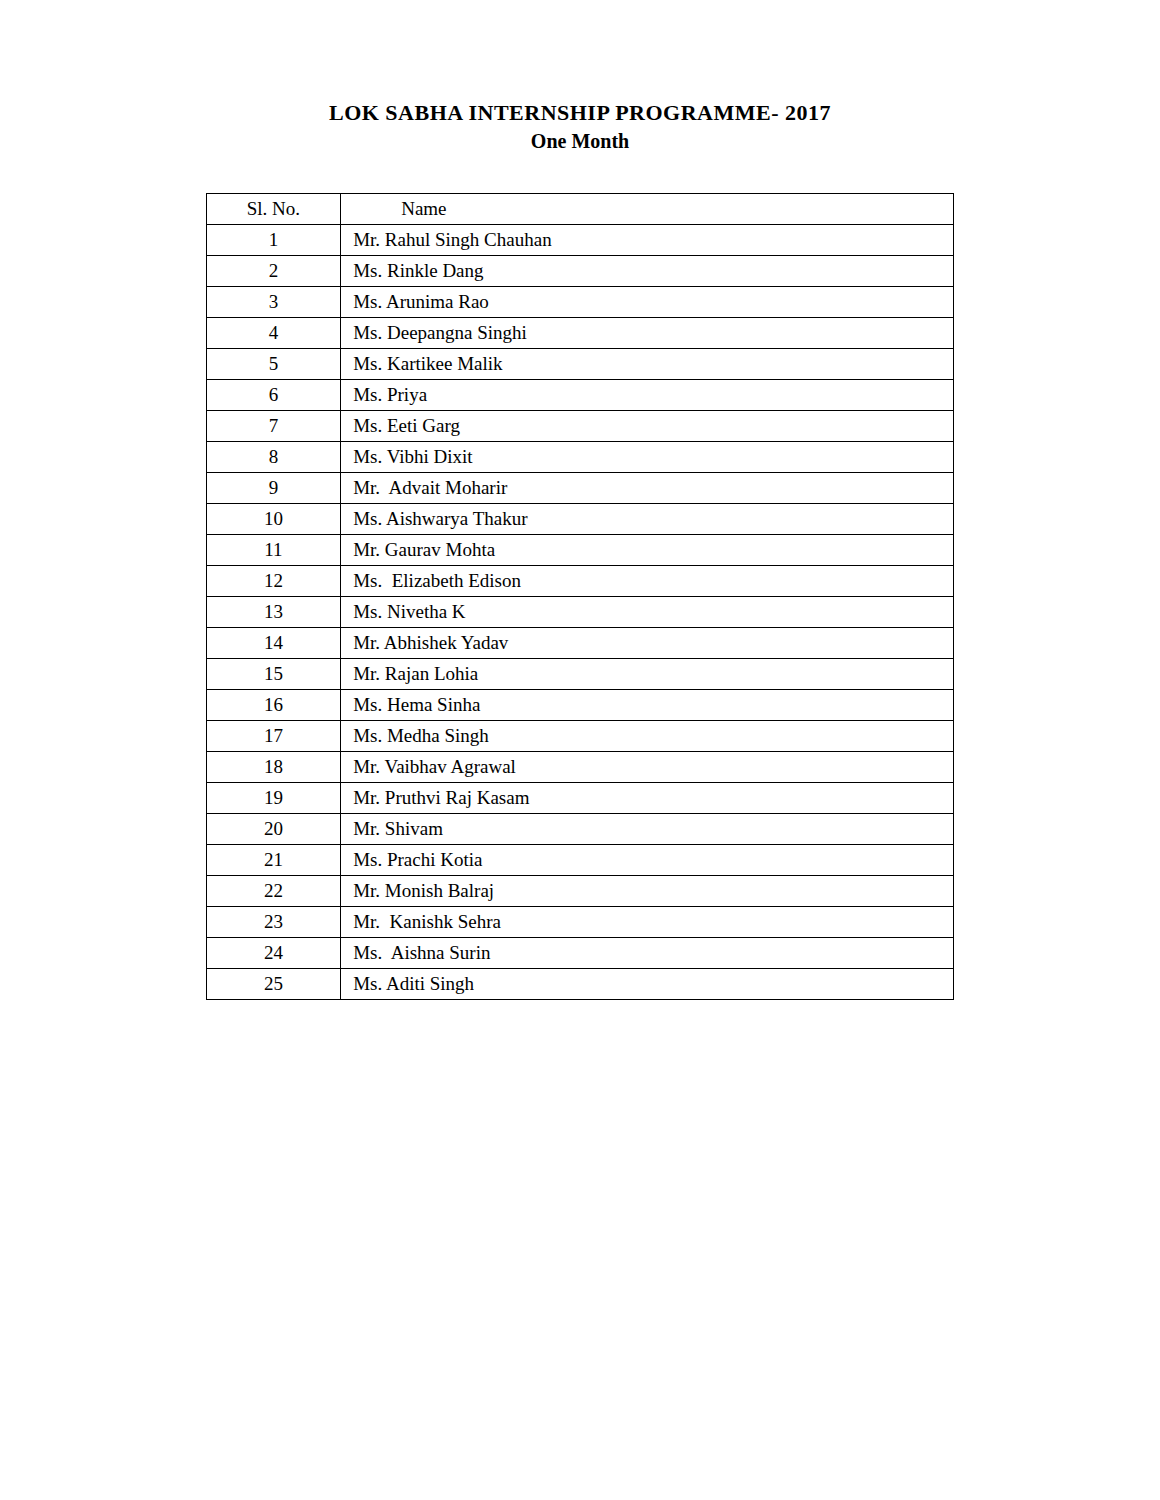LOK SABHA INTERNSHIP PROGRAMME- 2017
One Month
| Sl. No. | Name |
| --- | --- |
| 1 | Mr. Rahul Singh Chauhan |
| 2 | Ms. Rinkle Dang |
| 3 | Ms. Arunima Rao |
| 4 | Ms. Deepangna Singhi |
| 5 | Ms. Kartikee Malik |
| 6 | Ms. Priya |
| 7 | Ms. Eeti Garg |
| 8 | Ms. Vibhi Dixit |
| 9 | Mr. Advait Moharir |
| 10 | Ms. Aishwarya Thakur |
| 11 | Mr. Gaurav Mohta |
| 12 | Ms. Elizabeth Edison |
| 13 | Ms. Nivetha K |
| 14 | Mr. Abhishek Yadav |
| 15 | Mr. Rajan Lohia |
| 16 | Ms. Hema Sinha |
| 17 | Ms. Medha Singh |
| 18 | Mr. Vaibhav Agrawal |
| 19 | Mr. Pruthvi Raj Kasam |
| 20 | Mr. Shivam |
| 21 | Ms. Prachi Kotia |
| 22 | Mr. Monish Balraj |
| 23 | Mr. Kanishk Sehra |
| 24 | Ms. Aishna Surin |
| 25 | Ms. Aditi Singh |